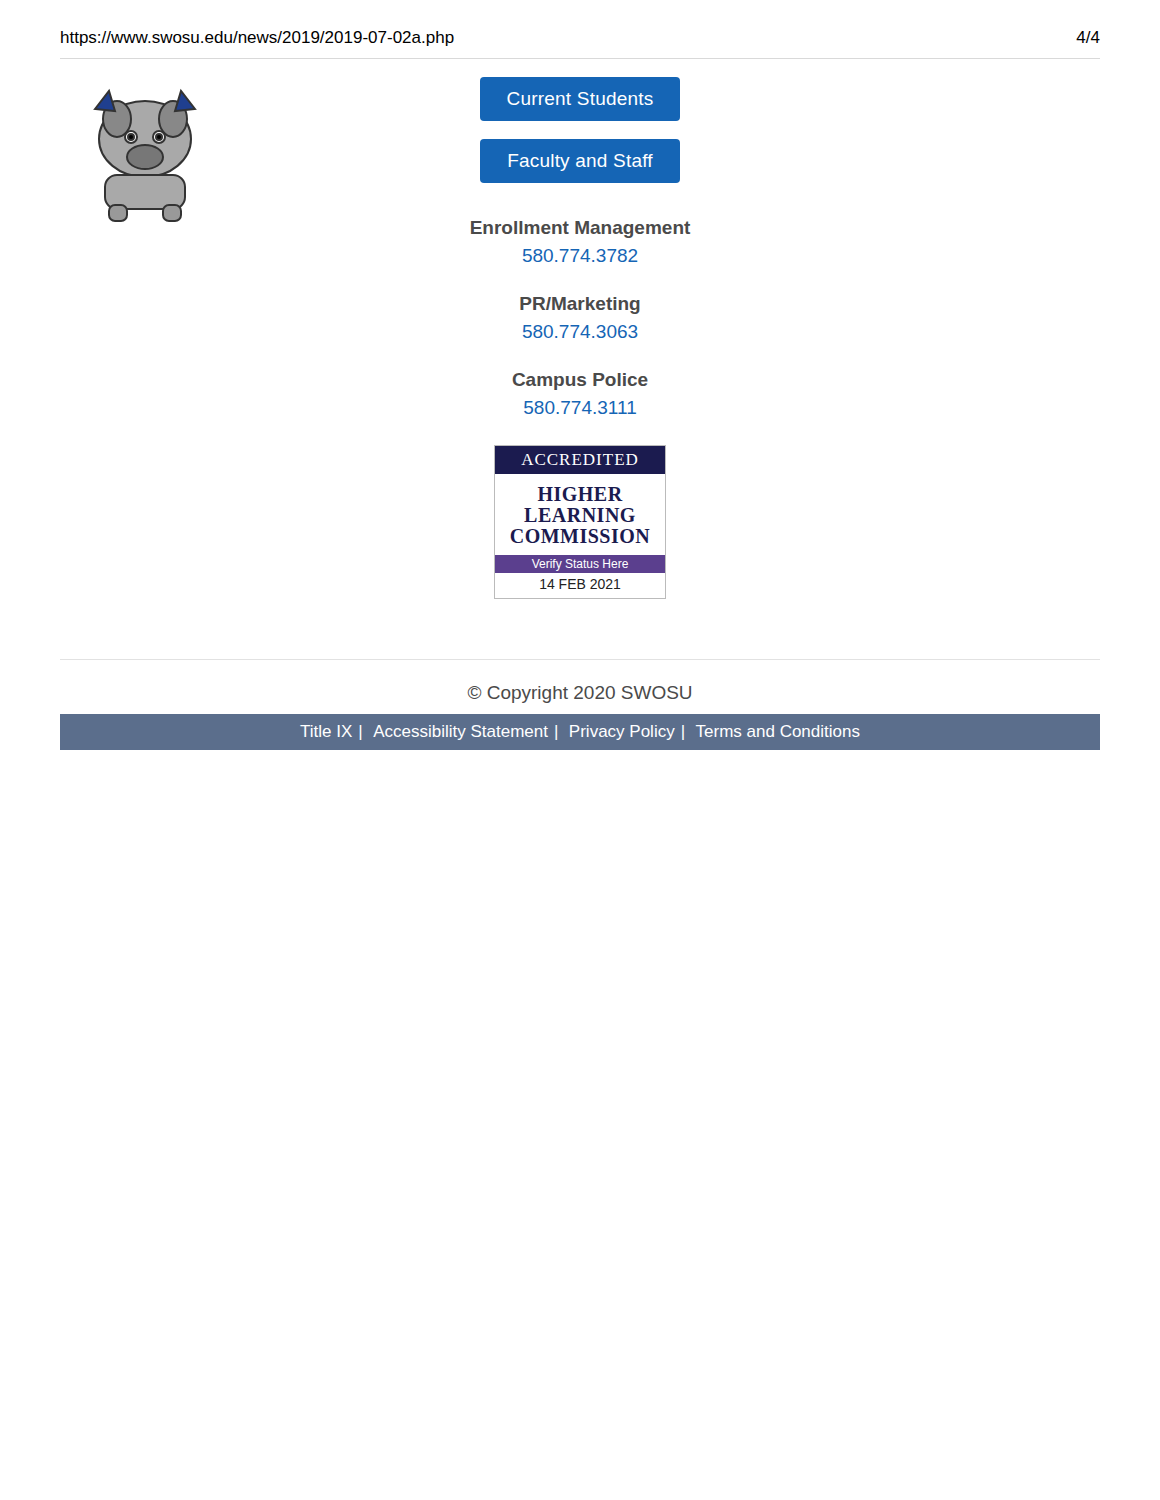https://www.swosu.edu/news/2019/2019-07-02a.php 4/4
Current Students Faculty and Staff
Enrollment Management
580.774.3782
PR/Marketing
580.774.3063
Campus Police
580.774.3111
ACCREDITED
HIGHER
LEARNING
COMMISSION
Verify Status Here
14 FEB 2021
© Copyright 2020 SWOSU
Title IX| Accessibility Statement| Privacy Policy| Terms and Conditions